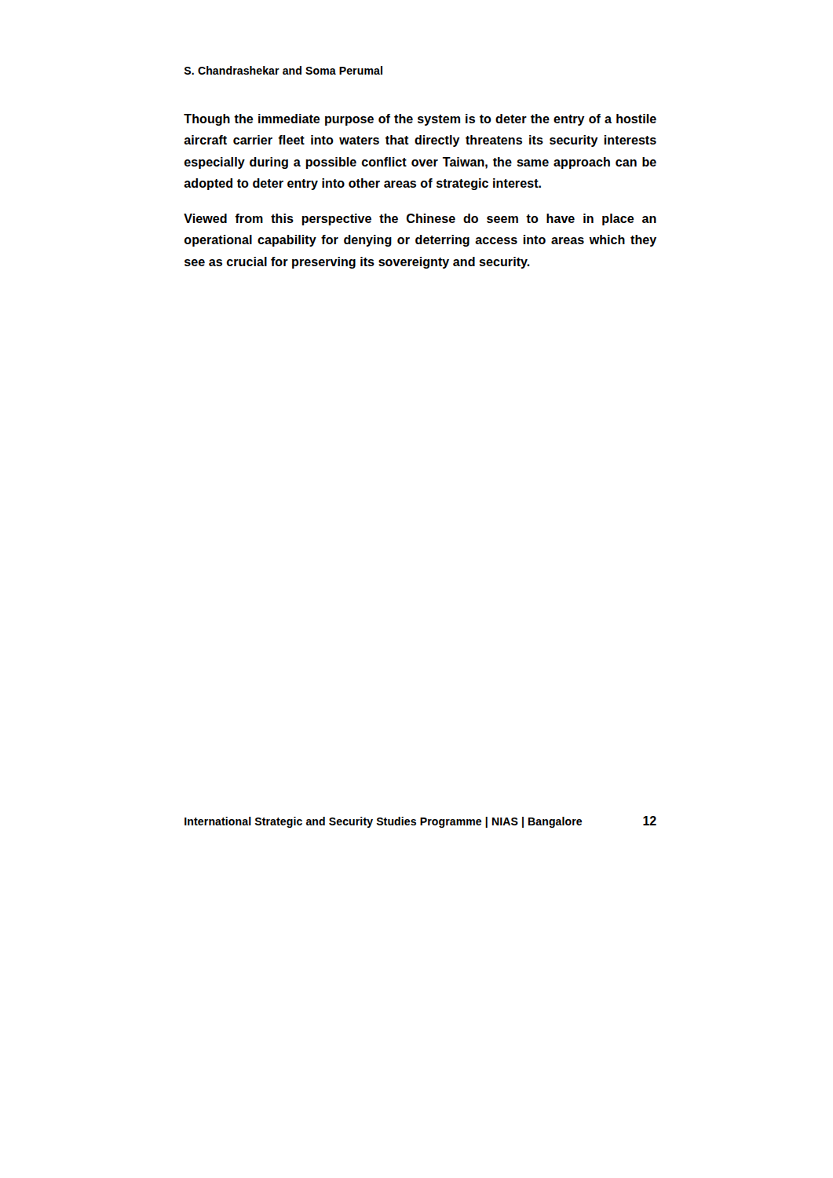S. Chandrashekar and Soma Perumal
Though the immediate purpose of the system is to deter the entry of a hostile aircraft carrier fleet into waters that directly threatens its security interests especially during a possible conflict over Taiwan, the same approach can be adopted to deter entry into other areas of strategic interest.
Viewed from this perspective the Chinese do seem to have in place an operational capability for denying or deterring access into areas which they see as crucial for preserving its sovereignty and security.
International Strategic and Security Studies Programme | NIAS | Bangalore 12